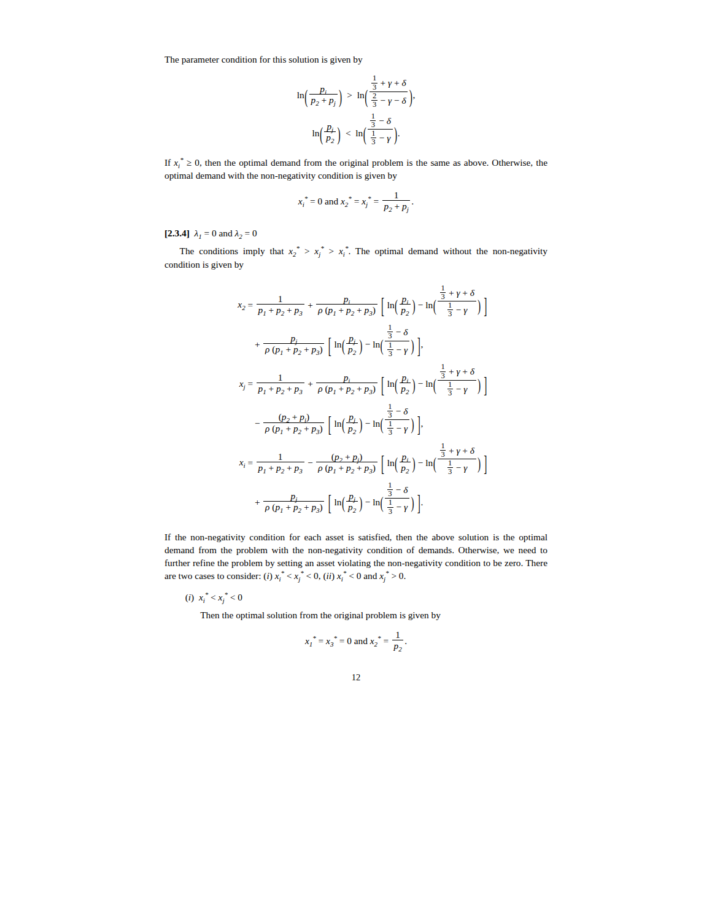The parameter condition for this solution is given by
ln(pi p2 + pj) > ln(13 + γ + δ 23 − γ − δ),
ln(pj p2) < ln(13 − δ 13 − γ).
If xi* ≥ 0, then the optimal demand from the original problem is the same as above. Otherwise, the optimal demand with the non-negativity condition is given by
xi* = 0 and x2* = xj* = 1 p2 + pj.
[2.3.4] λ1 = 0 and λ2 = 0
The conditions imply that x2* > xj* > xi*. The optimal demand without the non-negativity condition is given by
x2 = 1 p1 + p2 + p3 + pi ρ (p1 + p2 + p3) [ ln(pi p2) − ln(13 + γ + δ 13 − γ) ] + pj ρ (p1 + p2 + p3) [ ln(pj p2) − ln(13 − δ 13 − γ) ], xj = 1 p1 + p2 + p3 + pi ρ (p1 + p2 + p3) [ ln(pi p2) − ln(13 + γ + δ 13 − γ) ] − (p2 + pi) ρ (p1 + p2 + p3) [ ln(pj p2) − ln(13 − δ 13 − γ) ], xi = 1 p1 + p2 + p3 − (p2 + pj) ρ (p1 + p2 + p3) [ ln(pi p2) − ln(13 + γ + δ 13 − γ) ] + pj ρ (p1 + p2 + p3) [ ln(pj p2) − ln(13 − δ 13 − γ) ].
If the non-negativity condition for each asset is satisfied, then the above solution is the optimal demand from the problem with the non-negativity condition of demands. Otherwise, we need to further refine the problem by setting an asset violating the non-negativity condition to be zero. There are two cases to consider: (i) xi* < xj* < 0, (ii) xi* < 0 and xj* > 0.
(i) xi* < xj* < 0
Then the optimal solution from the original problem is given by
x1* = x3* = 0 and x2* = 1 p2.
12